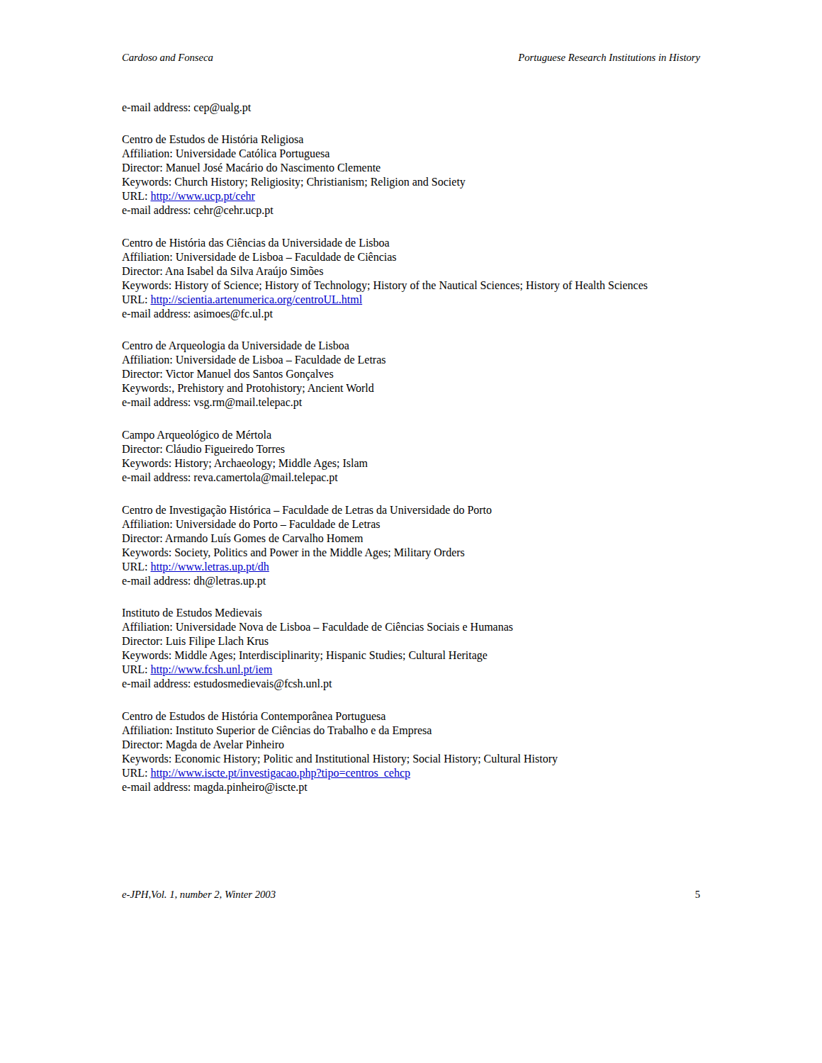Cardoso and Fonseca Portuguese Research Institutions in History
e-mail address: cep@ualg.pt
Centro de Estudos de História Religiosa
Affiliation: Universidade Católica Portuguesa
Director: Manuel José Macário do Nascimento Clemente
Keywords: Church History; Religiosity; Christianism; Religion and Society
URL: http://www.ucp.pt/cehr
e-mail address: cehr@cehr.ucp.pt
Centro de História das Ciências da Universidade de Lisboa
Affiliation: Universidade de Lisboa – Faculdade de Ciências
Director: Ana Isabel da Silva Araújo Simões
Keywords: History of Science; History of Technology; History of the Nautical Sciences; History of Health Sciences
URL: http://scientia.artenumerica.org/centroUL.html
e-mail address: asimoes@fc.ul.pt
Centro de Arqueologia da Universidade de Lisboa
Affiliation: Universidade de Lisboa – Faculdade de Letras
Director: Victor Manuel dos Santos Gonçalves
Keywords:, Prehistory and Protohistory; Ancient World
e-mail address: vsg.rm@mail.telepac.pt
Campo Arqueológico de Mértola
Director: Cláudio Figueiredo Torres
Keywords: History; Archaeology; Middle Ages; Islam
e-mail address: reva.camertola@mail.telepac.pt
Centro de Investigação Histórica – Faculdade de Letras da Universidade do Porto
Affiliation: Universidade do Porto – Faculdade de Letras
Director: Armando Luís Gomes de Carvalho Homem
Keywords: Society, Politics and Power in the Middle Ages; Military Orders
URL: http://www.letras.up.pt/dh
e-mail address: dh@letras.up.pt
Instituto de Estudos Medievais
Affiliation: Universidade Nova de Lisboa – Faculdade de Ciências Sociais e Humanas
Director: Luis Filipe Llach Krus
Keywords: Middle Ages; Interdisciplinarity; Hispanic Studies; Cultural Heritage
URL: http://www.fcsh.unl.pt/iem
e-mail address: estudosmedievais@fcsh.unl.pt
Centro de Estudos de História Contemporânea Portuguesa
Affiliation: Instituto Superior de Ciências do Trabalho e da Empresa
Director: Magda de Avelar Pinheiro
Keywords: Economic History; Politic and Institutional History; Social History; Cultural History
URL: http://www.iscte.pt/investigacao.php?tipo=centros_cehcp
e-mail address: magda.pinheiro@iscte.pt
e-JPH,Vol. 1, number 2, Winter 2003 5